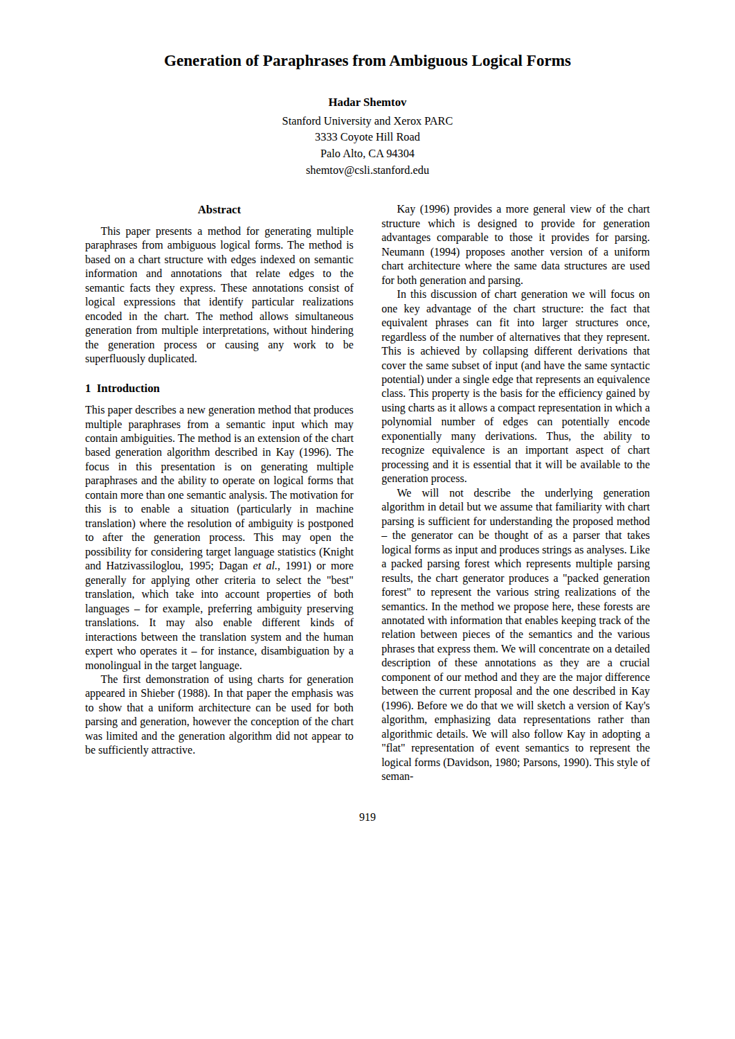Generation of Paraphrases from Ambiguous Logical Forms
Hadar Shemtov
Stanford University and Xerox PARC
3333 Coyote Hill Road
Palo Alto, CA 94304
shemtov@csli.stanford.edu
Abstract
This paper presents a method for generating multiple paraphrases from ambiguous logical forms. The method is based on a chart structure with edges indexed on semantic information and annotations that relate edges to the semantic facts they express. These annotations consist of logical expressions that identify particular realizations encoded in the chart. The method allows simultaneous generation from multiple interpretations, without hindering the generation process or causing any work to be superfluously duplicated.
1 Introduction
This paper describes a new generation method that produces multiple paraphrases from a semantic input which may contain ambiguities. The method is an extension of the chart based generation algorithm described in Kay (1996). The focus in this presentation is on generating multiple paraphrases and the ability to operate on logical forms that contain more than one semantic analysis. The motivation for this is to enable a situation (particularly in machine translation) where the resolution of ambiguity is postponed to after the generation process. This may open the possibility for considering target language statistics (Knight and Hatzivassiloglou, 1995; Dagan et al., 1991) or more generally for applying other criteria to select the "best" translation, which take into account properties of both languages – for example, preferring ambiguity preserving translations. It may also enable different kinds of interactions between the translation system and the human expert who operates it – for instance, disambiguation by a monolingual in the target language.
The first demonstration of using charts for generation appeared in Shieber (1988). In that paper the emphasis was to show that a uniform architecture can be used for both parsing and generation, however the conception of the chart was limited and the generation algorithm did not appear to be sufficiently attractive.
Kay (1996) provides a more general view of the chart structure which is designed to provide for generation advantages comparable to those it provides for parsing. Neumann (1994) proposes another version of a uniform chart architecture where the same data structures are used for both generation and parsing.
In this discussion of chart generation we will focus on one key advantage of the chart structure: the fact that equivalent phrases can fit into larger structures once, regardless of the number of alternatives that they represent. This is achieved by collapsing different derivations that cover the same subset of input (and have the same syntactic potential) under a single edge that represents an equivalence class. This property is the basis for the efficiency gained by using charts as it allows a compact representation in which a polynomial number of edges can potentially encode exponentially many derivations. Thus, the ability to recognize equivalence is an important aspect of chart processing and it is essential that it will be available to the generation process.
We will not describe the underlying generation algorithm in detail but we assume that familiarity with chart parsing is sufficient for understanding the proposed method – the generator can be thought of as a parser that takes logical forms as input and produces strings as analyses. Like a packed parsing forest which represents multiple parsing results, the chart generator produces a "packed generation forest" to represent the various string realizations of the semantics. In the method we propose here, these forests are annotated with information that enables keeping track of the relation between pieces of the semantics and the various phrases that express them. We will concentrate on a detailed description of these annotations as they are a crucial component of our method and they are the major difference between the current proposal and the one described in Kay (1996). Before we do that we will sketch a version of Kay's algorithm, emphasizing data representations rather than algorithmic details. We will also follow Kay in adopting a "flat" representation of event semantics to represent the logical forms (Davidson, 1980; Parsons, 1990). This style of seman-
919